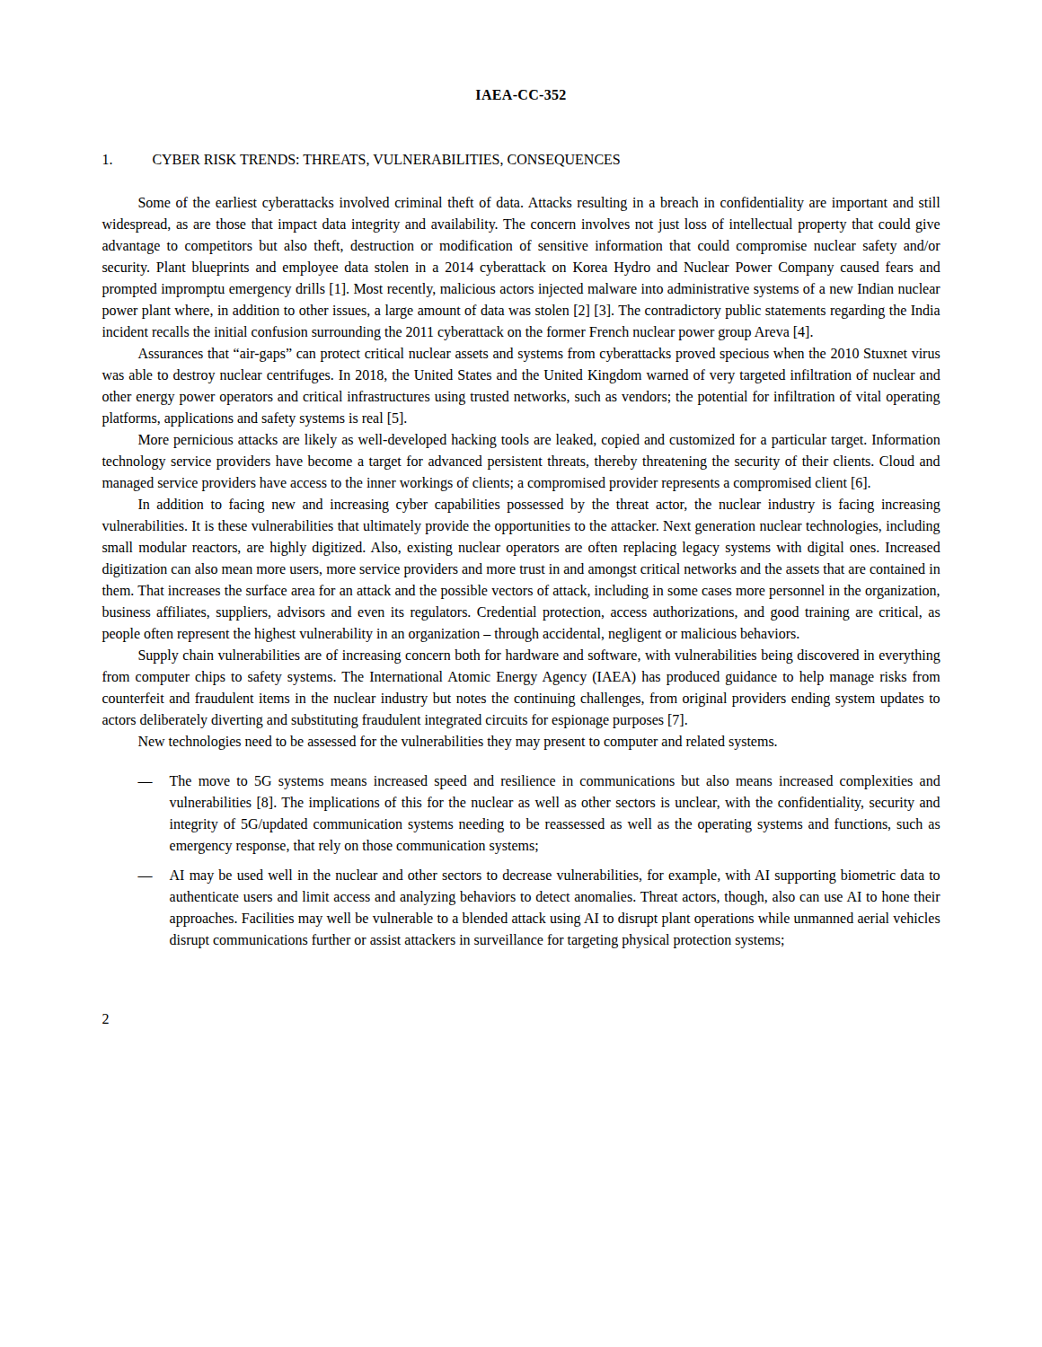IAEA-CC-352
1. CYBER RISK TRENDS: THREATS, VULNERABILITIES, CONSEQUENCES
Some of the earliest cyberattacks involved criminal theft of data. Attacks resulting in a breach in confidentiality are important and still widespread, as are those that impact data integrity and availability. The concern involves not just loss of intellectual property that could give advantage to competitors but also theft, destruction or modification of sensitive information that could compromise nuclear safety and/or security. Plant blueprints and employee data stolen in a 2014 cyberattack on Korea Hydro and Nuclear Power Company caused fears and prompted impromptu emergency drills [1]. Most recently, malicious actors injected malware into administrative systems of a new Indian nuclear power plant where, in addition to other issues, a large amount of data was stolen [2] [3]. The contradictory public statements regarding the India incident recalls the initial confusion surrounding the 2011 cyberattack on the former French nuclear power group Areva [4].
Assurances that “air-gaps” can protect critical nuclear assets and systems from cyberattacks proved specious when the 2010 Stuxnet virus was able to destroy nuclear centrifuges. In 2018, the United States and the United Kingdom warned of very targeted infiltration of nuclear and other energy power operators and critical infrastructures using trusted networks, such as vendors; the potential for infiltration of vital operating platforms, applications and safety systems is real [5].
More pernicious attacks are likely as well-developed hacking tools are leaked, copied and customized for a particular target. Information technology service providers have become a target for advanced persistent threats, thereby threatening the security of their clients. Cloud and managed service providers have access to the inner workings of clients; a compromised provider represents a compromised client [6].
In addition to facing new and increasing cyber capabilities possessed by the threat actor, the nuclear industry is facing increasing vulnerabilities. It is these vulnerabilities that ultimately provide the opportunities to the attacker. Next generation nuclear technologies, including small modular reactors, are highly digitized. Also, existing nuclear operators are often replacing legacy systems with digital ones. Increased digitization can also mean more users, more service providers and more trust in and amongst critical networks and the assets that are contained in them. That increases the surface area for an attack and the possible vectors of attack, including in some cases more personnel in the organization, business affiliates, suppliers, advisors and even its regulators. Credential protection, access authorizations, and good training are critical, as people often represent the highest vulnerability in an organization – through accidental, negligent or malicious behaviors.
Supply chain vulnerabilities are of increasing concern both for hardware and software, with vulnerabilities being discovered in everything from computer chips to safety systems. The International Atomic Energy Agency (IAEA) has produced guidance to help manage risks from counterfeit and fraudulent items in the nuclear industry but notes the continuing challenges, from original providers ending system updates to actors deliberately diverting and substituting fraudulent integrated circuits for espionage purposes [7].
New technologies need to be assessed for the vulnerabilities they may present to computer and related systems.
The move to 5G systems means increased speed and resilience in communications but also means increased complexities and vulnerabilities [8]. The implications of this for the nuclear as well as other sectors is unclear, with the confidentiality, security and integrity of 5G/updated communication systems needing to be reassessed as well as the operating systems and functions, such as emergency response, that rely on those communication systems;
AI may be used well in the nuclear and other sectors to decrease vulnerabilities, for example, with AI supporting biometric data to authenticate users and limit access and analyzing behaviors to detect anomalies. Threat actors, though, also can use AI to hone their approaches. Facilities may well be vulnerable to a blended attack using AI to disrupt plant operations while unmanned aerial vehicles disrupt communications further or assist attackers in surveillance for targeting physical protection systems;
2